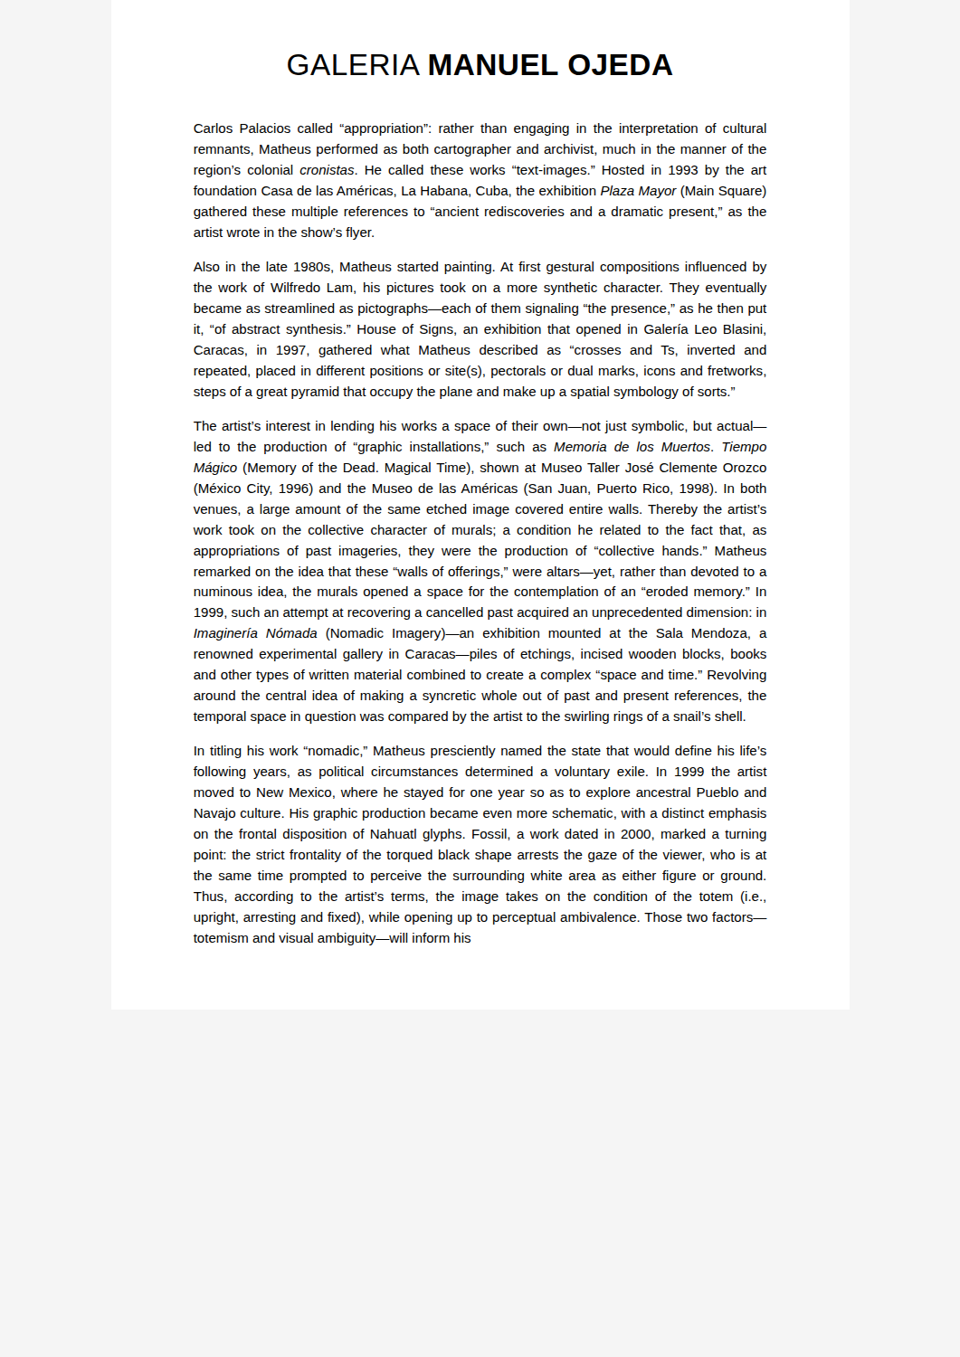GALERIA MANUEL OJEDA
Carlos Palacios called “appropriation”: rather than engaging in the interpretation of cultural remnants, Matheus performed as both cartographer and archivist, much in the manner of the region’s colonial cronistas. He called these works “text-images.” Hosted in 1993 by the art foundation Casa de las Américas, La Habana, Cuba, the exhibition Plaza Mayor (Main Square) gathered these multiple references to “ancient rediscoveries and a dramatic present,” as the artist wrote in the show’s flyer.
Also in the late 1980s, Matheus started painting. At first gestural compositions influenced by the work of Wilfredo Lam, his pictures took on a more synthetic character. They eventually became as streamlined as pictographs—each of them signaling “the presence,” as he then put it, “of abstract synthesis.” House of Signs, an exhibition that opened in Galería Leo Blasini, Caracas, in 1997, gathered what Matheus described as “crosses and Ts, inverted and repeated, placed in different positions or site(s), pectorals or dual marks, icons and fretworks, steps of a great pyramid that occupy the plane and make up a spatial symbology of sorts.”
The artist’s interest in lending his works a space of their own—not just symbolic, but actual—led to the production of “graphic installations,” such as Memoria de los Muertos. Tiempo Mágico (Memory of the Dead. Magical Time), shown at Museo Taller José Clemente Orozco (México City, 1996) and the Museo de las Américas (San Juan, Puerto Rico, 1998). In both venues, a large amount of the same etched image covered entire walls. Thereby the artist’s work took on the collective character of murals; a condition he related to the fact that, as appropriations of past imageries, they were the production of “collective hands.” Matheus remarked on the idea that these “walls of offerings,” were altars—yet, rather than devoted to a numinous idea, the murals opened a space for the contemplation of an “eroded memory.” In 1999, such an attempt at recovering a cancelled past acquired an unprecedented dimension: in Imaginería Nómada (Nomadic Imagery)—an exhibition mounted at the Sala Mendoza, a renowned experimental gallery in Caracas—piles of etchings, incised wooden blocks, books and other types of written material combined to create a complex “space and time.” Revolving around the central idea of making a syncretic whole out of past and present references, the temporal space in question was compared by the artist to the swirling rings of a snail’s shell.
In titling his work “nomadic,” Matheus presciently named the state that would define his life’s following years, as political circumstances determined a voluntary exile. In 1999 the artist moved to New Mexico, where he stayed for one year so as to explore ancestral Pueblo and Navajo culture. His graphic production became even more schematic, with a distinct emphasis on the frontal disposition of Nahuatl glyphs. Fossil, a work dated in 2000, marked a turning point: the strict frontality of the torqued black shape arrests the gaze of the viewer, who is at the same time prompted to perceive the surrounding white area as either figure or ground. Thus, according to the artist’s terms, the image takes on the condition of the totem (i.e., upright, arresting and fixed), while opening up to perceptual ambivalence. Those two factors—totemism and visual ambiguity—will inform his